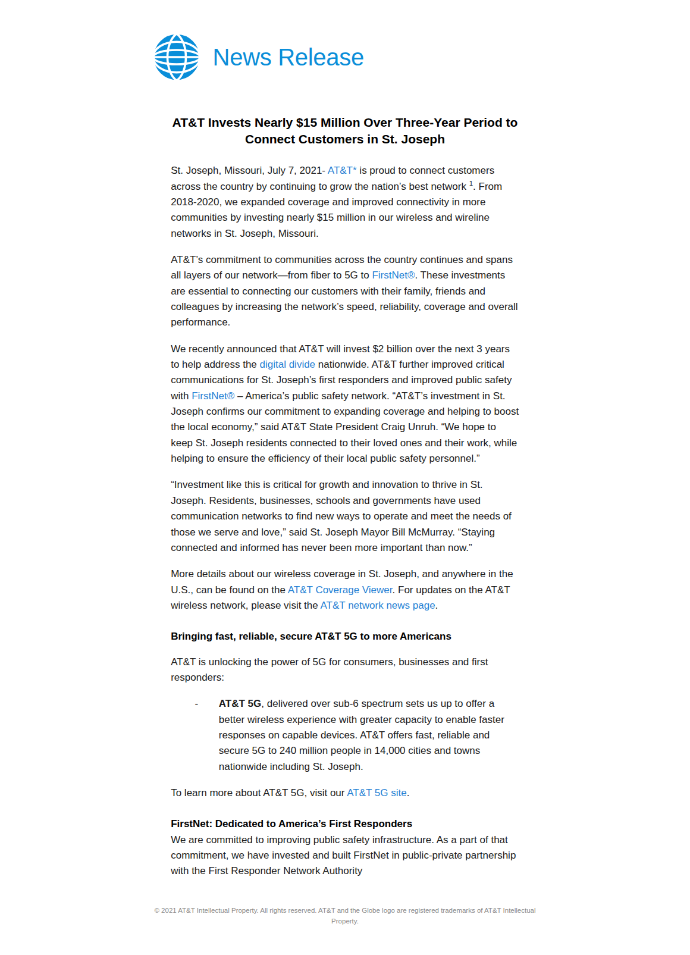News Release
AT&T Invests Nearly $15 Million Over Three-Year Period to Connect Customers in St. Joseph
St. Joseph, Missouri, July 7, 2021- AT&T* is proud to connect customers across the country by continuing to grow the nation’s best network 1. From 2018-2020, we expanded coverage and improved connectivity in more communities by investing nearly $15 million in our wireless and wireline networks in St. Joseph, Missouri.
AT&T’s commitment to communities across the country continues and spans all layers of our network—from fiber to 5G to FirstNet®. These investments are essential to connecting our customers with their family, friends and colleagues by increasing the network’s speed, reliability, coverage and overall performance.
We recently announced that AT&T will invest $2 billion over the next 3 years to help address the digital divide nationwide. AT&T further improved critical communications for St. Joseph’s first responders and improved public safety with FirstNet® – America’s public safety network. “AT&T’s investment in St. Joseph confirms our commitment to expanding coverage and helping to boost the local economy,” said AT&T State President Craig Unruh. “We hope to keep St. Joseph residents connected to their loved ones and their work, while helping to ensure the efficiency of their local public safety personnel.”
“Investment like this is critical for growth and innovation to thrive in St. Joseph. Residents, businesses, schools and governments have used communication networks to find new ways to operate and meet the needs of those we serve and love,” said St. Joseph Mayor Bill McMurray. “Staying connected and informed has never been more important than now.”
More details about our wireless coverage in St. Joseph, and anywhere in the U.S., can be found on the AT&T Coverage Viewer. For updates on the AT&T wireless network, please visit the AT&T network news page.
Bringing fast, reliable, secure AT&T 5G to more Americans
AT&T is unlocking the power of 5G for consumers, businesses and first responders:
AT&T 5G, delivered over sub-6 spectrum sets us up to offer a better wireless experience with greater capacity to enable faster responses on capable devices. AT&T offers fast, reliable and secure 5G to 240 million people in 14,000 cities and towns nationwide including St. Joseph.
To learn more about AT&T 5G, visit our AT&T 5G site.
FirstNet: Dedicated to America’s First Responders
We are committed to improving public safety infrastructure. As a part of that commitment, we have invested and built FirstNet in public-private partnership with the First Responder Network Authority
© 2021 AT&T Intellectual Property. All rights reserved. AT&T and the Globe logo are registered trademarks of AT&T Intellectual Property.